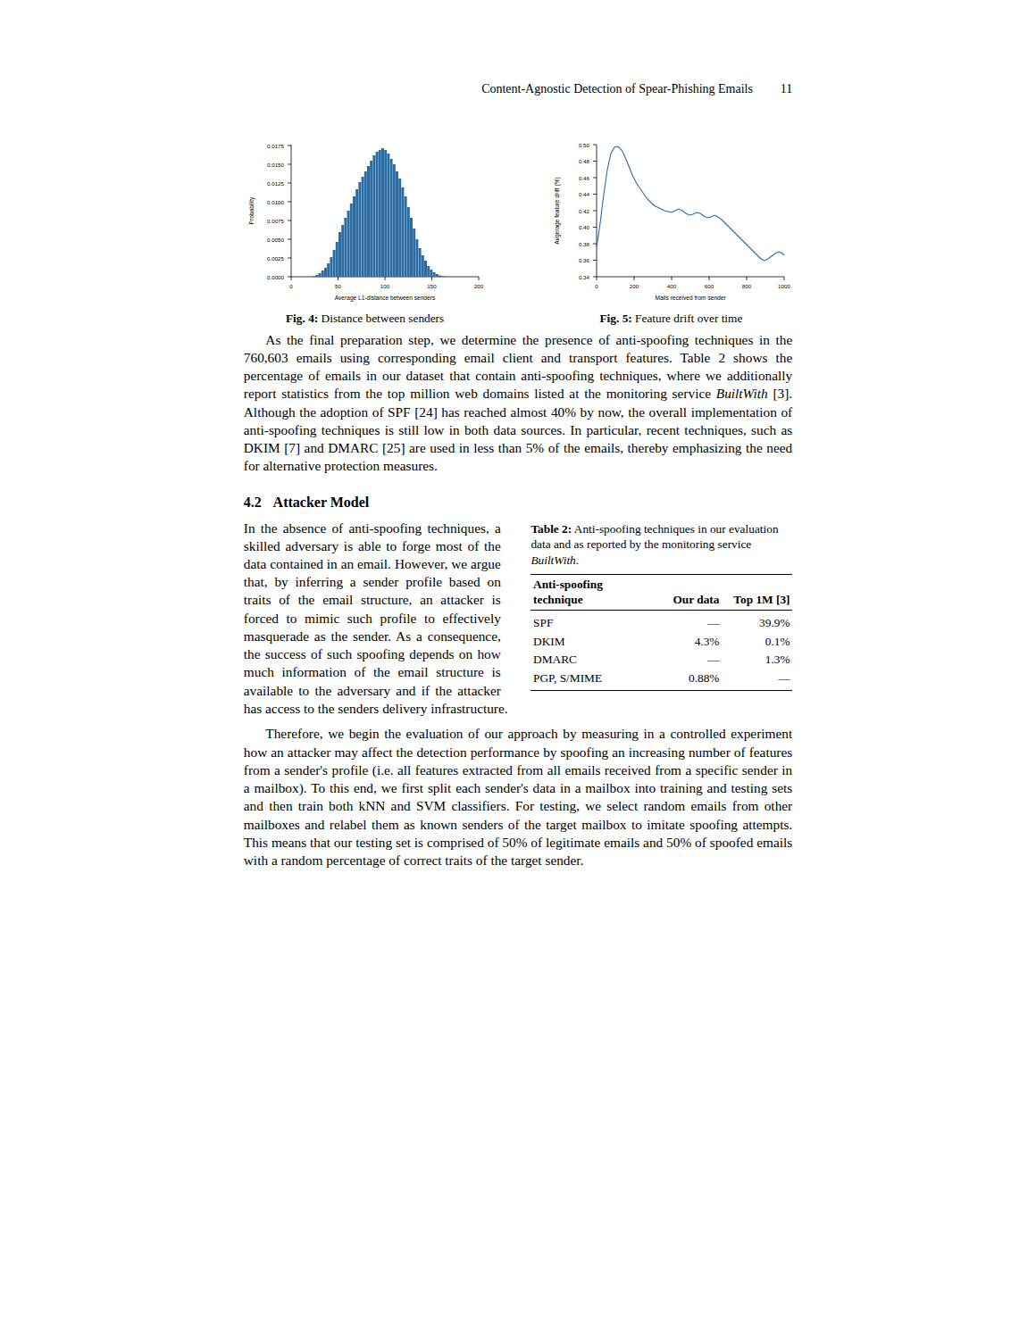Content-Agnostic Detection of Spear-Phishing Emails 11
0.0000 0.0025 0.0050 0.0075 0.0100 0.0125 0.0150 0.0175 0 50 100 150 200 Average L1-distance between senders Probability
Fig. 4: Distance between senders
0.34 0.36 0.38 0.40 0.42 0.44 0.46 0.48 0.50 0 200 400 600 800 1000 Mails received from sender Avgerage feature drift (%)
Fig. 5: Feature drift over time
As the final preparation step, we determine the presence of anti-spoofing techniques in the 760,603 emails using corresponding email client and transport features. Table 2 shows the percentage of emails in our dataset that contain anti-spoofing techniques, where we additionally report statistics from the top million web domains listed at the monitoring service BuiltWith [3]. Although the adoption of SPF [24] has reached almost 40% by now, the overall implementation of anti-spoofing techniques is still low in both data sources. In particular, recent techniques, such as DKIM [7] and DMARC [25] are used in less than 5% of the emails, thereby emphasizing the need for alternative protection measures.
4.2 Attacker Model
Table 2: Anti-spoofing techniques in our evaluation data and as reported by the monitoring service BuiltWith.
| Anti-spoofing technique | Our data | Top 1M [3] |
| --- | --- | --- |
| SPF | — | 39.9% |
| DKIM | 4.3% | 0.1% |
| DMARC | — | 1.3% |
| PGP, S/MIME | 0.88% | — |
In the absence of anti-spoofing techniques, a skilled adversary is able to forge most of the data contained in an email. However, we argue that, by inferring a sender profile based on traits of the email structure, an attacker is forced to mimic such profile to effectively masquerade as the sender. As a consequence, the success of such spoofing depends on how much information of the email structure is available to the adversary and if the attacker has access to the senders delivery infrastructure.
Therefore, we begin the evaluation of our approach by measuring in a controlled experiment how an attacker may affect the detection performance by spoofing an increasing number of features from a sender's profile (i.e. all features extracted from all emails received from a specific sender in a mailbox). To this end, we first split each sender's data in a mailbox into training and testing sets and then train both kNN and SVM classifiers. For testing, we select random emails from other mailboxes and relabel them as known senders of the target mailbox to imitate spoofing attempts. This means that our testing set is comprised of 50% of legitimate emails and 50% of spoofed emails with a random percentage of correct traits of the target sender.